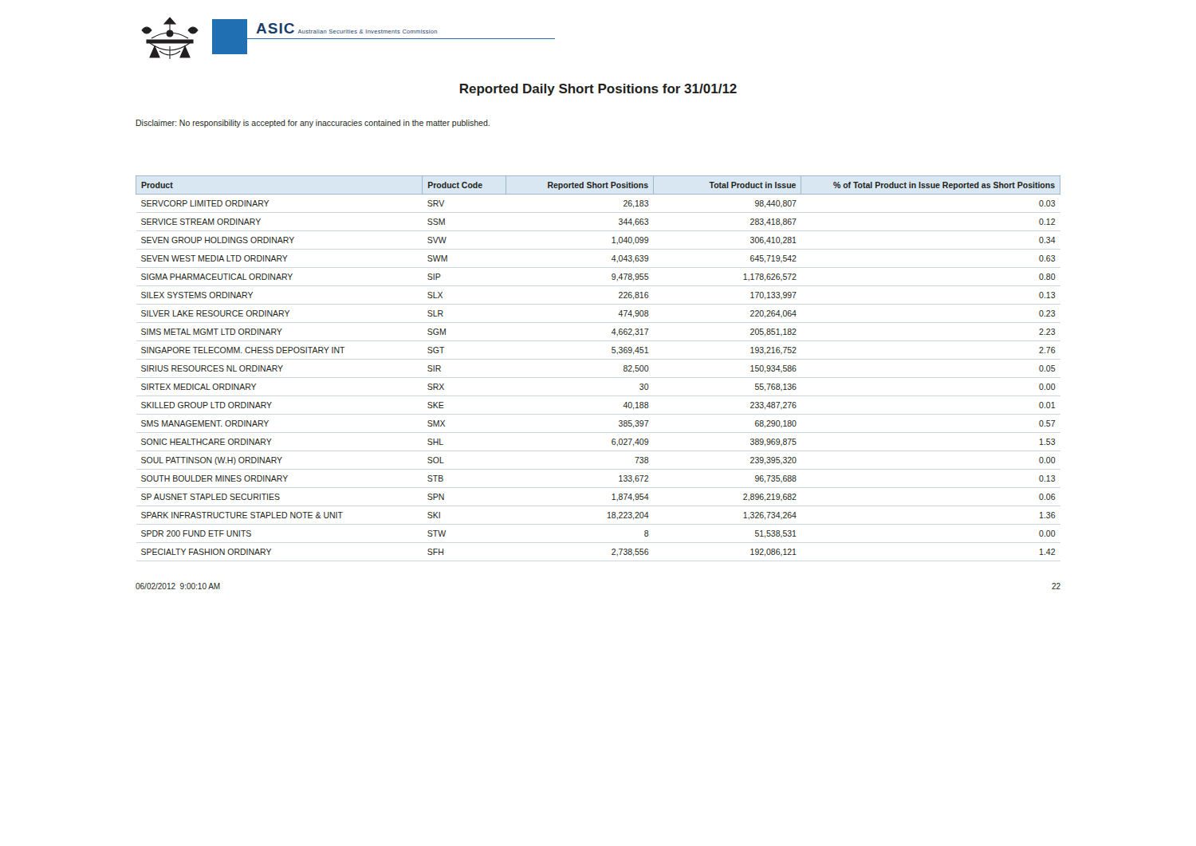ASIC Australian Securities & Investments Commission
Reported Daily Short Positions for 31/01/12
Disclaimer: No responsibility is accepted for any inaccuracies contained in the matter published.
| Product | Product Code | Reported Short Positions | Total Product in Issue | % of Total Product in Issue Reported as Short Positions |
| --- | --- | --- | --- | --- |
| SERVCORP LIMITED ORDINARY | SRV | 26,183 | 98,440,807 | 0.03 |
| SERVICE STREAM ORDINARY | SSM | 344,663 | 283,418,867 | 0.12 |
| SEVEN GROUP HOLDINGS ORDINARY | SVW | 1,040,099 | 306,410,281 | 0.34 |
| SEVEN WEST MEDIA LTD ORDINARY | SWM | 4,043,639 | 645,719,542 | 0.63 |
| SIGMA PHARMACEUTICAL ORDINARY | SIP | 9,478,955 | 1,178,626,572 | 0.80 |
| SILEX SYSTEMS ORDINARY | SLX | 226,816 | 170,133,997 | 0.13 |
| SILVER LAKE RESOURCE ORDINARY | SLR | 474,908 | 220,264,064 | 0.23 |
| SIMS METAL MGMT LTD ORDINARY | SGM | 4,662,317 | 205,851,182 | 2.23 |
| SINGAPORE TELECOMM. CHESS DEPOSITARY INT | SGT | 5,369,451 | 193,216,752 | 2.76 |
| SIRIUS RESOURCES NL ORDINARY | SIR | 82,500 | 150,934,586 | 0.05 |
| SIRTEX MEDICAL ORDINARY | SRX | 30 | 55,768,136 | 0.00 |
| SKILLED GROUP LTD ORDINARY | SKE | 40,188 | 233,487,276 | 0.01 |
| SMS MANAGEMENT. ORDINARY | SMX | 385,397 | 68,290,180 | 0.57 |
| SONIC HEALTHCARE ORDINARY | SHL | 6,027,409 | 389,969,875 | 1.53 |
| SOUL PATTINSON (W.H) ORDINARY | SOL | 738 | 239,395,320 | 0.00 |
| SOUTH BOULDER MINES ORDINARY | STB | 133,672 | 96,735,688 | 0.13 |
| SP AUSNET STAPLED SECURITIES | SPN | 1,874,954 | 2,896,219,682 | 0.06 |
| SPARK INFRASTRUCTURE STAPLED NOTE & UNIT | SKI | 18,223,204 | 1,326,734,264 | 1.36 |
| SPDR 200 FUND ETF UNITS | STW | 8 | 51,538,531 | 0.00 |
| SPECIALTY FASHION ORDINARY | SFH | 2,738,556 | 192,086,121 | 1.42 |
06/02/2012 9:00:10 AM 22